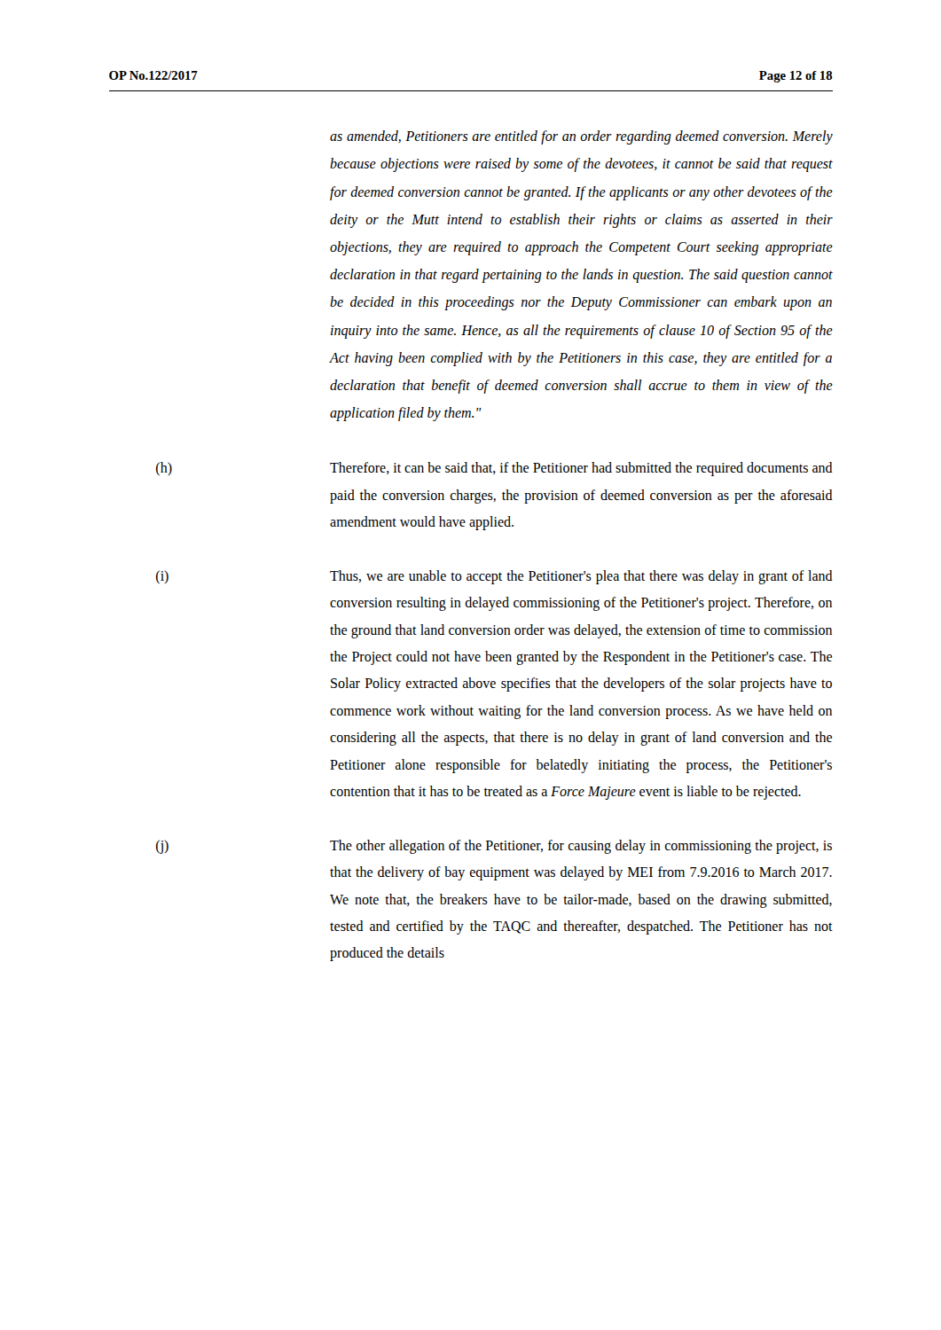OP No.122/2017 Page 12 of 18
as amended, Petitioners are entitled for an order regarding deemed conversion. Merely because objections were raised by some of the devotees, it cannot be said that request for deemed conversion cannot be granted. If the applicants or any other devotees of the deity or the Mutt intend to establish their rights or claims as asserted in their objections, they are required to approach the Competent Court seeking appropriate declaration in that regard pertaining to the lands in question. The said question cannot be decided in this proceedings nor the Deputy Commissioner can embark upon an inquiry into the same. Hence, as all the requirements of clause 10 of Section 95 of the Act having been complied with by the Petitioners in this case, they are entitled for a declaration that benefit of deemed conversion shall accrue to them in view of the application filed by them."
(h)
Therefore, it can be said that, if the Petitioner had submitted the required documents and paid the conversion charges, the provision of deemed conversion as per the aforesaid amendment would have applied.
(i)
Thus, we are unable to accept the Petitioner's plea that there was delay in grant of land conversion resulting in delayed commissioning of the Petitioner's project. Therefore, on the ground that land conversion order was delayed, the extension of time to commission the Project could not have been granted by the Respondent in the Petitioner's case. The Solar Policy extracted above specifies that the developers of the solar projects have to commence work without waiting for the land conversion process. As we have held on considering all the aspects, that there is no delay in grant of land conversion and the Petitioner alone responsible for belatedly initiating the process, the Petitioner's contention that it has to be treated as a Force Majeure event is liable to be rejected.
(j)
The other allegation of the Petitioner, for causing delay in commissioning the project, is that the delivery of bay equipment was delayed by MEI from 7.9.2016 to March 2017. We note that, the breakers have to be tailor-made, based on the drawing submitted, tested and certified by the TAQC and thereafter, despatched. The Petitioner has not produced the details